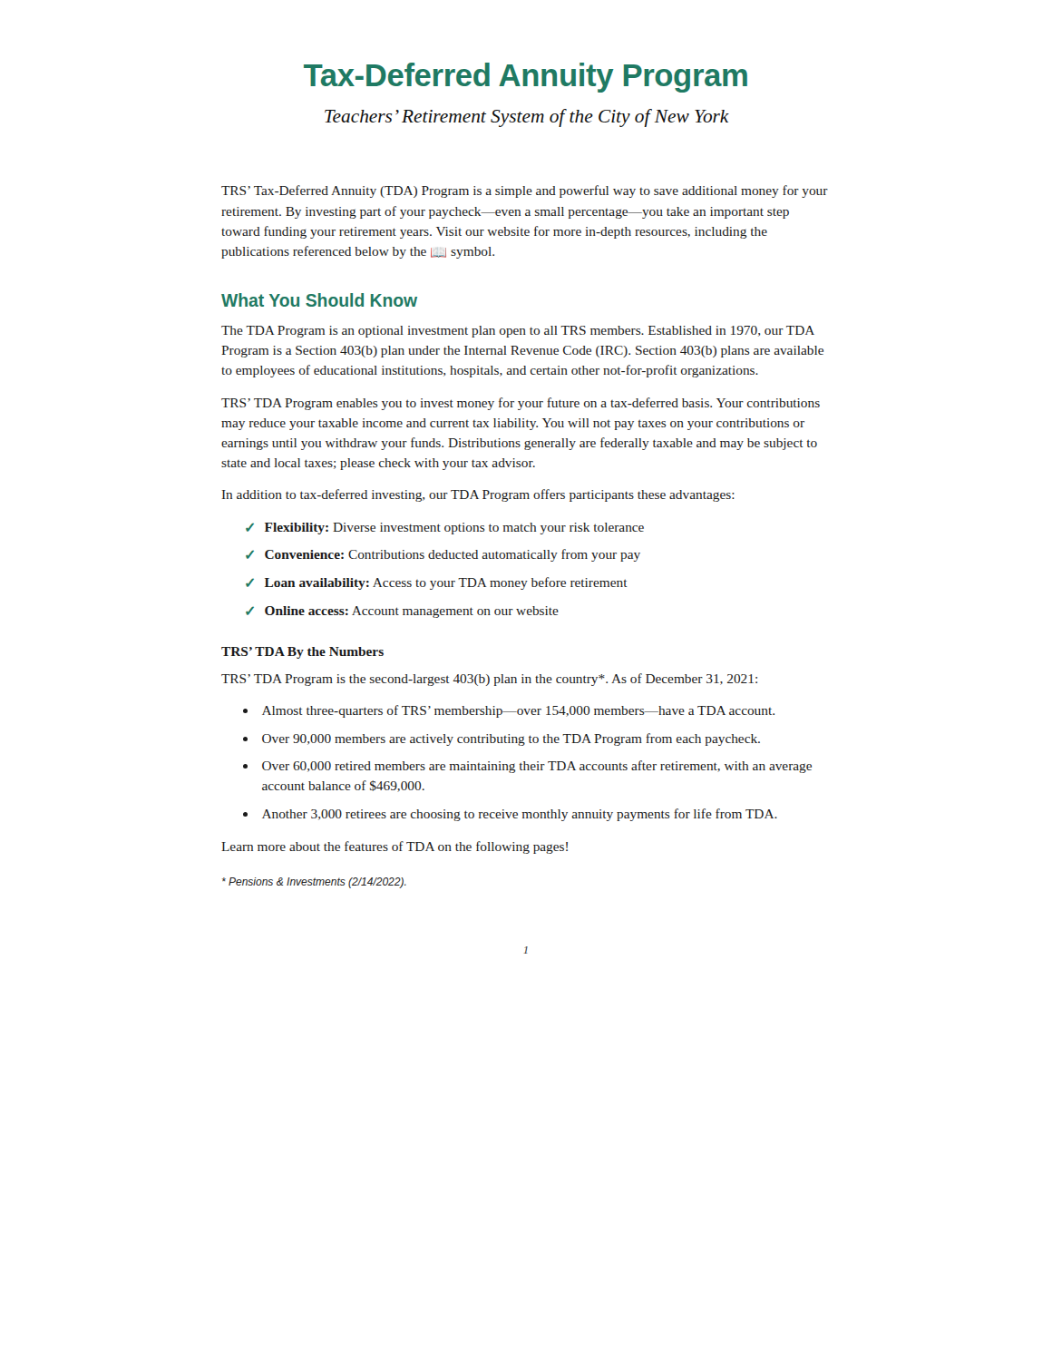Tax-Deferred Annuity Program
Teachers’ Retirement System of the City of New York
TRS’ Tax-Deferred Annuity (TDA) Program is a simple and powerful way to save additional money for your retirement. By investing part of your paycheck—even a small percentage—you take an important step toward funding your retirement years. Visit our website for more in-depth resources, including the publications referenced below by the 📖 symbol.
What You Should Know
The TDA Program is an optional investment plan open to all TRS members. Established in 1970, our TDA Program is a Section 403(b) plan under the Internal Revenue Code (IRC). Section 403(b) plans are available to employees of educational institutions, hospitals, and certain other not-for-profit organizations.
TRS’ TDA Program enables you to invest money for your future on a tax-deferred basis. Your contributions may reduce your taxable income and current tax liability. You will not pay taxes on your contributions or earnings until you withdraw your funds. Distributions generally are federally taxable and may be subject to state and local taxes; please check with your tax advisor.
In addition to tax-deferred investing, our TDA Program offers participants these advantages:
Flexibility: Diverse investment options to match your risk tolerance
Convenience: Contributions deducted automatically from your pay
Loan availability: Access to your TDA money before retirement
Online access: Account management on our website
TRS’ TDA By the Numbers
TRS’ TDA Program is the second-largest 403(b) plan in the country*. As of December 31, 2021:
Almost three-quarters of TRS’ membership—over 154,000 members—have a TDA account.
Over 90,000 members are actively contributing to the TDA Program from each paycheck.
Over 60,000 retired members are maintaining their TDA accounts after retirement, with an average account balance of $469,000.
Another 3,000 retirees are choosing to receive monthly annuity payments for life from TDA.
Learn more about the features of TDA on the following pages!
* Pensions & Investments (2/14/2022).
1